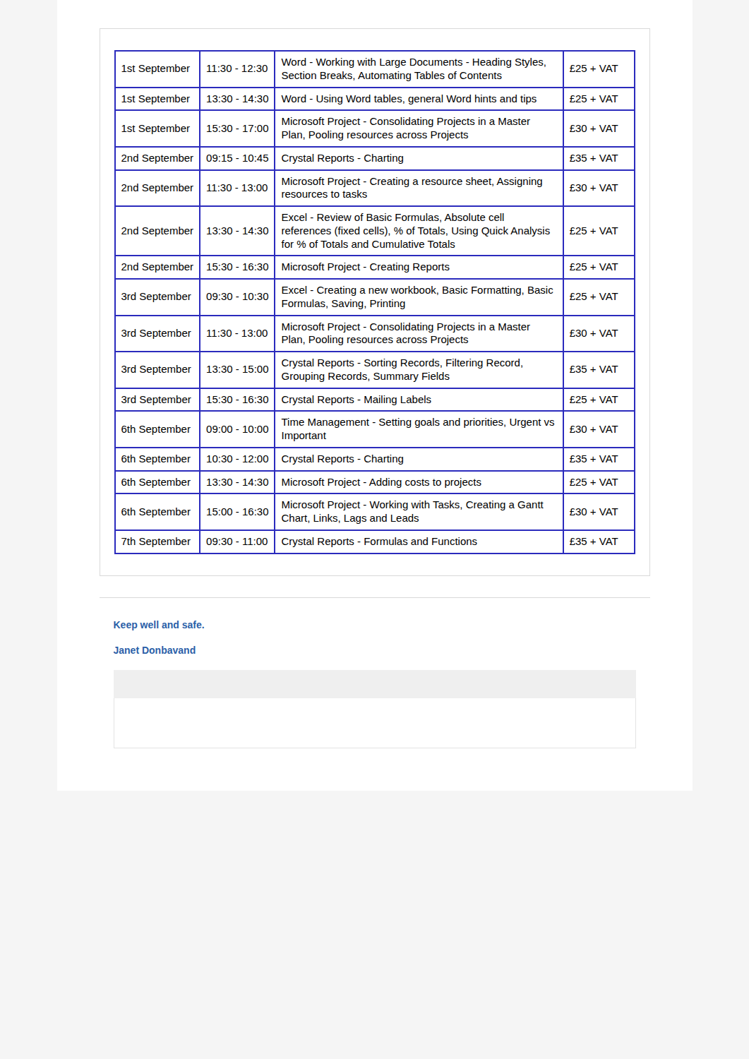| 1st September | 11:30 - 12:30 | Word - Working with Large Documents - Heading Styles, Section Breaks, Automating Tables of Contents | £25 + VAT |
| 1st September | 13:30 - 14:30 | Word - Using Word tables, general Word hints and tips | £25 + VAT |
| 1st September | 15:30 - 17:00 | Microsoft Project - Consolidating Projects in a Master Plan, Pooling resources across Projects | £30 + VAT |
| 2nd September | 09:15 - 10:45 | Crystal Reports - Charting | £35 + VAT |
| 2nd September | 11:30 - 13:00 | Microsoft Project - Creating a resource sheet, Assigning resources to tasks | £30 + VAT |
| 2nd September | 13:30 - 14:30 | Excel - Review of Basic Formulas, Absolute cell references (fixed cells), % of Totals, Using Quick Analysis for % of Totals and Cumulative Totals | £25 + VAT |
| 2nd September | 15:30 - 16:30 | Microsoft Project - Creating Reports | £25 + VAT |
| 3rd September | 09:30 - 10:30 | Excel - Creating a new workbook, Basic Formatting, Basic Formulas, Saving, Printing | £25 + VAT |
| 3rd September | 11:30 - 13:00 | Microsoft Project - Consolidating Projects in a Master Plan, Pooling resources across Projects | £30 + VAT |
| 3rd September | 13:30 - 15:00 | Crystal Reports - Sorting Records, Filtering Record, Grouping Records, Summary Fields | £35 + VAT |
| 3rd September | 15:30 - 16:30 | Crystal Reports - Mailing Labels | £25 + VAT |
| 6th September | 09:00 - 10:00 | Time Management - Setting goals and priorities, Urgent vs Important | £30 + VAT |
| 6th September | 10:30 - 12:00 | Crystal Reports - Charting | £35 + VAT |
| 6th September | 13:30 - 14:30 | Microsoft Project - Adding costs to projects | £25 + VAT |
| 6th September | 15:00 - 16:30 | Microsoft Project - Working with Tasks, Creating a Gantt Chart, Links, Lags and Leads | £30 + VAT |
| 7th September | 09:30 - 11:00 | Crystal Reports - Formulas and Functions | £35 + VAT |
Keep well and safe.
Janet Donbavand